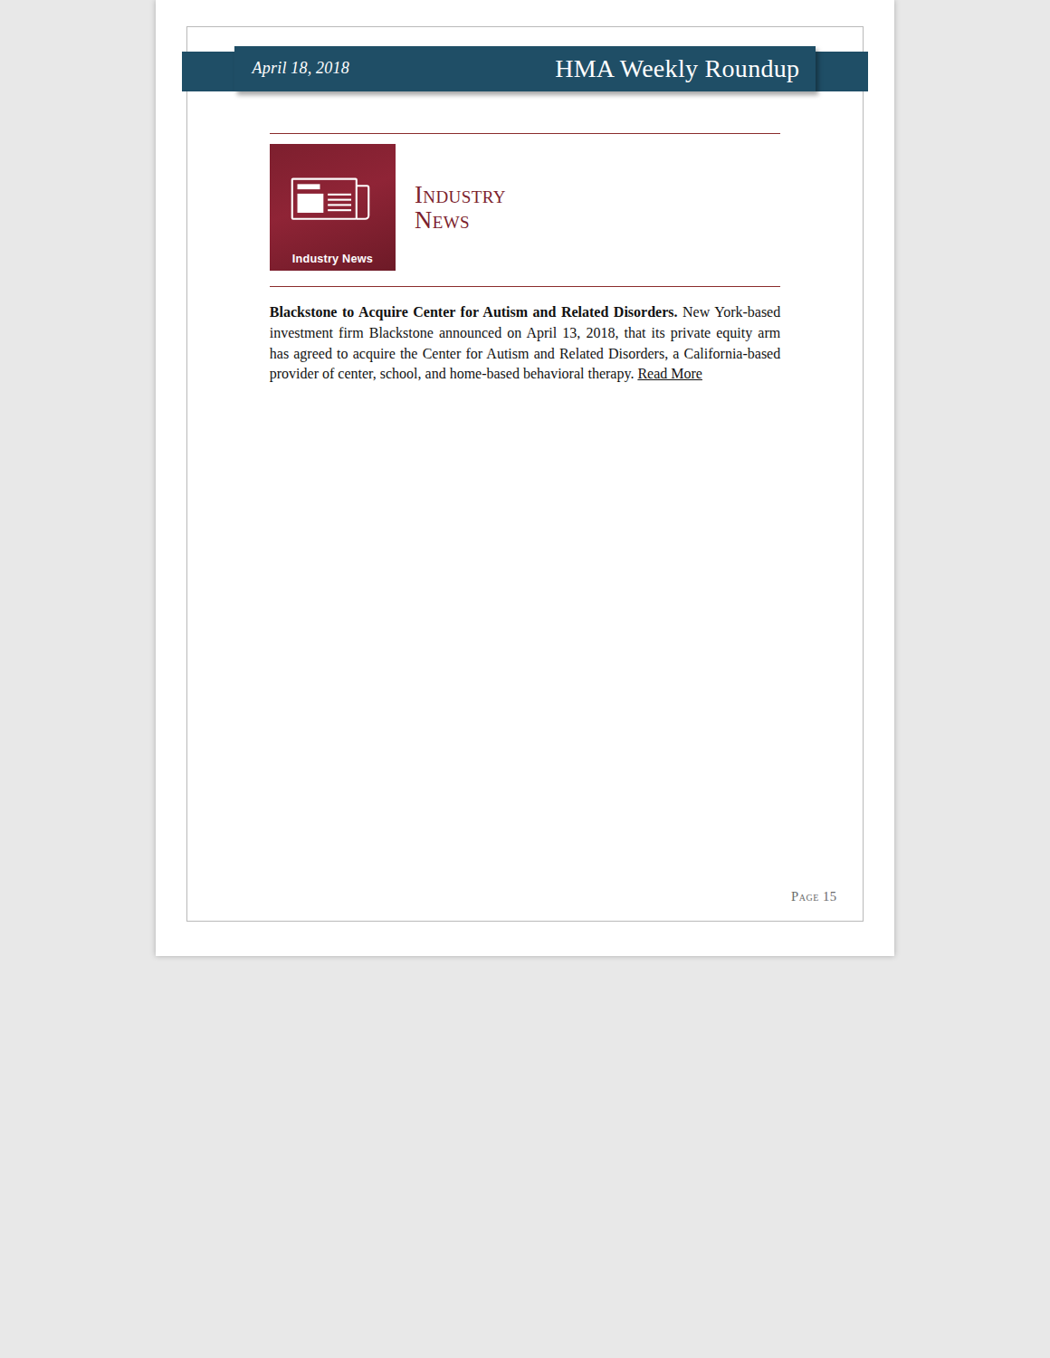April 18, 2018
HMA Weekly Roundup
Industry News
Industry News
Blackstone to Acquire Center for Autism and Related Disorders. New York-based investment firm Blackstone announced on April 13, 2018, that its private equity arm has agreed to acquire the Center for Autism and Related Disorders, a California-based provider of center, school, and home-based behavioral therapy. Read More
Page 15